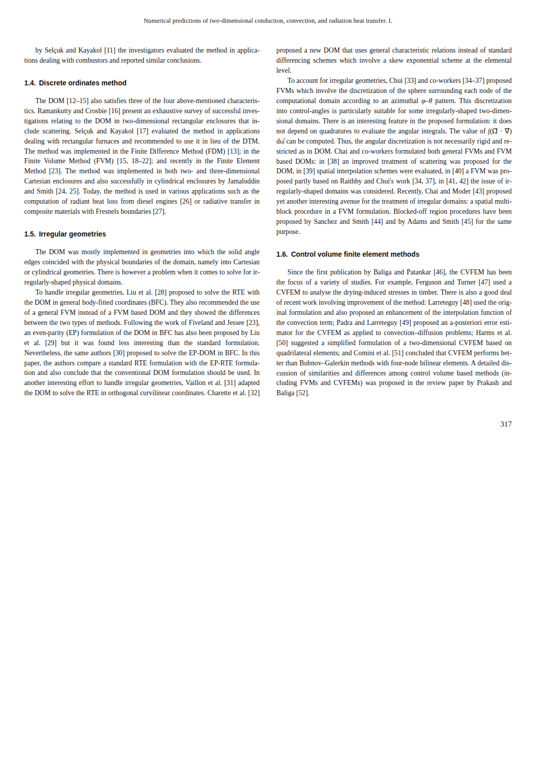Numerical predictions of two-dimensional conduction, convection, and radiation heat transfer. I.
by Selçuk and Kayakol [11] the investigators evaluated the method in applications dealing with combustors and reported similar conclusions.
1.4. Discrete ordinates method
The DOM [12–15] also satisfies three of the four above-mentioned characteristics. Ramankutty and Crosbie [16] present an exhaustive survey of successful investigations relating to the DOM in two-dimensional rectangular enclosures that include scattering. Selçuk and Kayakol [17] evaluated the method in applications dealing with rectangular furnaces and recommended to use it in lieu of the DTM. The method was implemented in the Finite Difference Method (FDM) [13]; in the Finite Volume Method (FVM) [15, 18–22]; and recently in the Finite Element Method [23]. The method was implemented in both two- and three-dimensional Cartesian enclosures and also successfully in cylindrical enclosures by Jamaluddin and Smith [24, 25]. Today, the method is used in various applications such as the computation of radiant heat loss from diesel engines [26] or radiative transfer in composite materials with Fresnels boundaries [27].
1.5. Irregular geometries
The DOM was mostly implemented in geometries into which the solid angle edges coincided with the physical boundaries of the domain, namely into Cartesian or cylindrical geometries. There is however a problem when it comes to solve for irregularly-shaped physical domains.
To handle irregular geometries, Liu et al. [28] proposed to solve the RTE with the DOM in general body-fitted coordinates (BFC). They also recommended the use of a general FVM instead of a FVM based DOM and they showed the differences between the two types of methods. Following the work of Fiveland and Jessee [23], an even-parity (EP) formulation of the DOM in BFC has also been proposed by Liu et al. [29] but it was found less interesting than the standard formulation. Nevertheless, the same authors [30] proposed to solve the EP-DOM in BFC. In this paper, the authors compare a standard RTE formulation with the EP-RTE formulation and also conclude that the conventional DOM formulation should be used. In another interesting effort to handle irregular geometries, Vaillon et al. [31] adapted the DOM to solve the RTE in orthogonal curvilinear coordinates. Charette et al. [32] proposed a new DOM that uses general characteristic relations instead of standard differencing schemes which involve a skew exponential scheme at the elemental level.
To account for irregular geometries, Chui [33] and co-workers [34–37] proposed FVMs which involve the discretization of the sphere surrounding each node of the computational domain according to an azimuthal φ–θ pattern. This discretization into control-angles is particularly suitable for some irregularly-shaped two-dimensional domains. There is an interesting feature in the proposed formulation: it does not depend on quadratures to evaluate the angular integrals. The value of ∫(Ω⃗ · ∇⃗) dω̂ can be computed. Thus, the angular discretization is not necessarily rigid and restricted as in DOM. Chai and co-workers formulated both general FVMs and FVM based DOMs: in [38] an improved treatment of scattering was proposed for the DOM, in [39] spatial interpolation schemes were evaluated, in [40] a FVM was proposed partly based on Raithby and Chui's work [34, 37], in [41, 42] the issue of irregularly-shaped domains was considered. Recently, Chai and Moder [43] proposed yet another interesting avenue for the treatment of irregular domains: a spatial multiblock procedure in a FVM formulation. Blocked-off region procedures have been proposed by Sanchez and Smith [44] and by Adams and Smith [45] for the same purpose.
1.6. Control volume finite element methods
Since the first publication by Baliga and Patankar [46], the CVFEM has been the focus of a variety of studies. For example, Ferguson and Turner [47] used a CVFEM to analyse the drying-induced stresses in timber. There is also a good deal of recent work involving improvement of the method: Larreteguy [48] used the original formulation and also proposed an enhancement of the interpolation function of the convection term; Padra and Larreteguy [49] proposed an a-posteriori error estimator for the CVFEM as applied to convection–diffusion problems; Harms et al. [50] suggested a simplified formulation of a two-dimensional CVFEM based on quadrilateral elements; and Comini et al. [51] concluded that CVFEM performs better than Bubnov–Galerkin methods with four-node bilinear elements. A detailed discussion of similarities and differences among control volume based methods (including FVMs and CVFEMs) was proposed in the review paper by Prakash and Baliga [52].
317